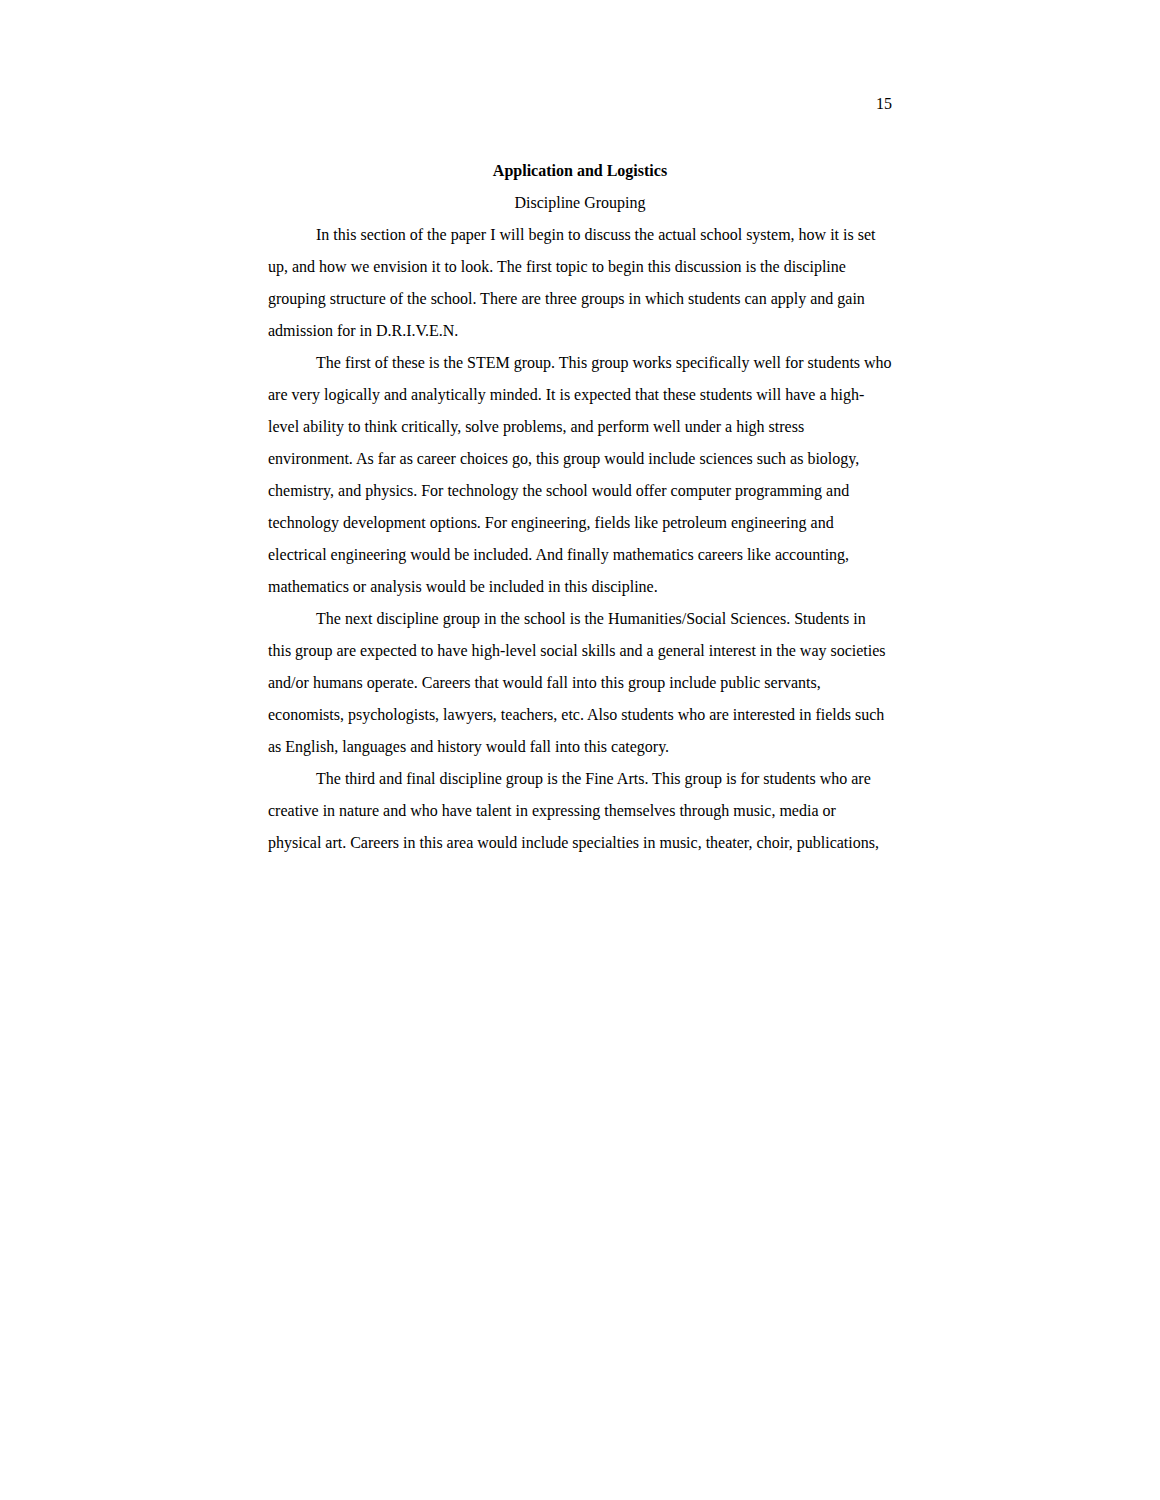15
Application and Logistics
Discipline Grouping
In this section of the paper I will begin to discuss the actual school system, how it is set up, and how we envision it to look. The first topic to begin this discussion is the discipline grouping structure of the school. There are three groups in which students can apply and gain admission for in D.R.I.V.E.N.
The first of these is the STEM group. This group works specifically well for students who are very logically and analytically minded. It is expected that these students will have a high-level ability to think critically, solve problems, and perform well under a high stress environment. As far as career choices go, this group would include sciences such as biology, chemistry, and physics. For technology the school would offer computer programming and technology development options. For engineering, fields like petroleum engineering and electrical engineering would be included. And finally mathematics careers like accounting, mathematics or analysis would be included in this discipline.
The next discipline group in the school is the Humanities/Social Sciences. Students in this group are expected to have high-level social skills and a general interest in the way societies and/or humans operate. Careers that would fall into this group include public servants, economists, psychologists, lawyers, teachers, etc. Also students who are interested in fields such as English, languages and history would fall into this category.
The third and final discipline group is the Fine Arts. This group is for students who are creative in nature and who have talent in expressing themselves through music, media or physical art. Careers in this area would include specialties in music, theater, choir, publications,